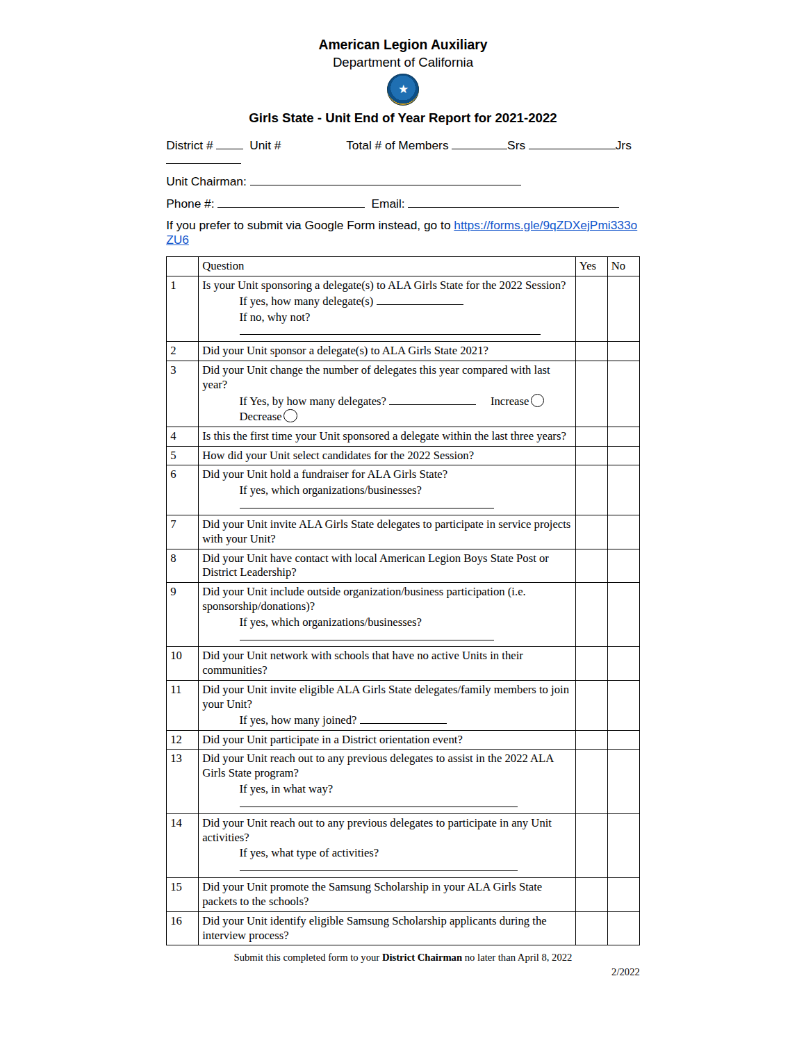American Legion Auxiliary
Department of California
★
Girls State - Unit End of Year Report for 2021-2022
District # Unit # Total # of Members Srs Jrs
Unit Chairman:
Phone #: Email:
If you prefer to submit via Google Form instead, go to https://forms.gle/9qZDXejPmi333oZU6
| | Question | Yes | No |
| --- | --- | --- | --- |
| 1 | Is your Unit sponsoring a delegate(s) to ALA Girls State for the 2022 Session? If yes, how many delegate(s) If no, why not? | | |
| 2 | Did your Unit sponsor a delegate(s) to ALA Girls State 2021? | | |
| 3 | Did your Unit change the number of delegates this year compared with last year? If Yes, by how many delegates? Increase Decrease | | |
| 4 | Is this the first time your Unit sponsored a delegate within the last three years? | | |
| 5 | How did your Unit select candidates for the 2022 Session? | | |
| 6 | Did your Unit hold a fundraiser for ALA Girls State? If yes, which organizations/businesses? | | |
| 7 | Did your Unit invite ALA Girls State delegates to participate in service projects with your Unit? | | |
| 8 | Did your Unit have contact with local American Legion Boys State Post or District Leadership? | | |
| 9 | Did your Unit include outside organization/business participation (i.e. sponsorship/donations)? If yes, which organizations/businesses? | | |
| 10 | Did your Unit network with schools that have no active Units in their communities? | | |
| 11 | Did your Unit invite eligible ALA Girls State delegates/family members to join your Unit? If yes, how many joined? | | |
| 12 | Did your Unit participate in a District orientation event? | | |
| 13 | Did your Unit reach out to any previous delegates to assist in the 2022 ALA Girls State program? If yes, in what way? | | |
| 14 | Did your Unit reach out to any previous delegates to participate in any Unit activities? If yes, what type of activities? | | |
| 15 | Did your Unit promote the Samsung Scholarship in your ALA Girls State packets to the schools? | | |
| 16 | Did your Unit identify eligible Samsung Scholarship applicants during the interview process? | | |
Submit this completed form to your District Chairman no later than April 8, 2022
2/2022